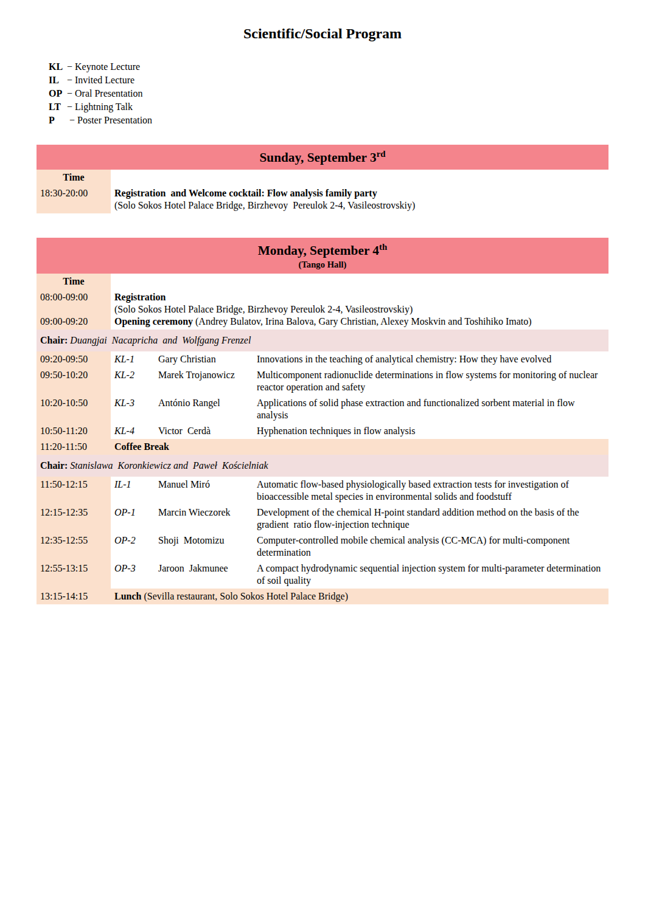Scientific/Social Program
KL− Keynote Lecture
IL− Invited Lecture
OP− Oral Presentation
LT− Lightning Talk
P − Poster Presentation
| Sunday, September 3 rd |
| Time | |
| 18:30-20:00 | Registration and Welcome cocktail: Flow analysis family party (Solo Sokos Hotel Palace Bridge, Birzhevoy Pereulok 2-4, Vasileostrovskiy) |
| Monday, September 4 th (Tango Hall) |
| Time | |
| 08:00-09:00 09:00-09:20 | Registration (Solo Sokos Hotel Palace Bridge, Birzhevoy Pereulok 2-4, Vasileostrovskiy) Opening ceremony (Andrey Bulatov, Irina Balova, Gary Christian, Alexey Moskvin and Toshihiko Imato) |
| Chair: Duangjai Nacapricha and Wolfgang Frenzel |
| 09:20-09:50 | KL-1 | Gary Christian | Innovations in the teaching of analytical chemistry: How they have evolved |
| 09:50-10:20 | KL-2 | Marek Trojanowicz | Multicomponent radionuclide determinations in flow systems for monitoring of nuclear reactor operation and safety |
| 10:20-10:50 | KL-3 | António Rangel | Applications of solid phase extraction and functionalized sorbent material in flow analysis |
| 10:50-11:20 | KL-4 | Victor Cerdà | Hyphenation techniques in flow analysis |
| 11:20-11:50 | Coffee Break |
| Chair: Stanislawa Koronkiewicz and Paweł Kościelniak |
| 11:50-12:15 | IL-1 | Manuel Miró | Automatic flow-based physiologically based extraction tests for investigation of bioaccessible metal species in environmental solids and foodstuff |
| 12:15-12:35 | OP-1 | Marcin Wieczorek | Development of the chemical H-point standard addition method on the basis of the gradient ratio flow-injection technique |
| 12:35-12:55 | OP-2 | Shoji Motomizu | Computer-controlled mobile chemical analysis (CC-MCA) for multi-component determination |
| 12:55-13:15 | OP-3 | Jaroon Jakmunee | A compact hydrodynamic sequential injection system for multi-parameter determination of soil quality |
| 13:15-14:15 | Lunch (Sevilla restaurant, Solo Sokos Hotel Palace Bridge) |